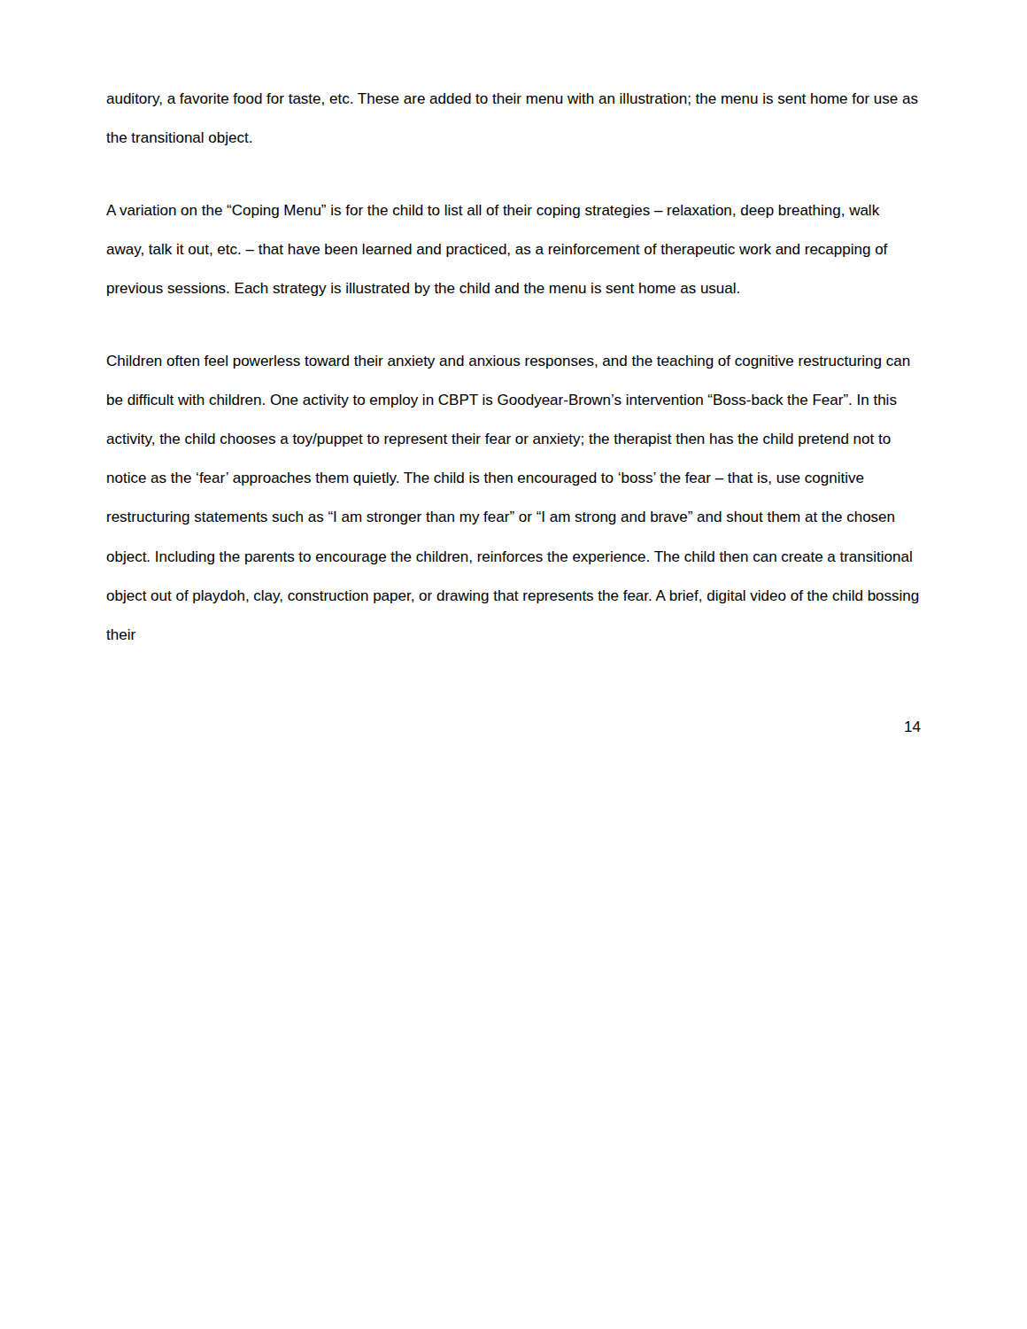auditory, a favorite food for taste, etc. These are added to their menu with an illustration; the menu is sent home for use as the transitional object.
A variation on the “Coping Menu” is for the child to list all of their coping strategies – relaxation, deep breathing, walk away, talk it out, etc. – that have been learned and practiced, as a reinforcement of therapeutic work and recapping of previous sessions. Each strategy is illustrated by the child and the menu is sent home as usual.
Children often feel powerless toward their anxiety and anxious responses, and the teaching of cognitive restructuring can be difficult with children. One activity to employ in CBPT is Goodyear-Brown’s intervention “Boss-back the Fear”. In this activity, the child chooses a toy/puppet to represent their fear or anxiety; the therapist then has the child pretend not to notice as the ‘fear’ approaches them quietly. The child is then encouraged to ‘boss’ the fear – that is, use cognitive restructuring statements such as “I am stronger than my fear” or “I am strong and brave” and shout them at the chosen object. Including the parents to encourage the children, reinforces the experience. The child then can create a transitional object out of playdoh, clay, construction paper, or drawing that represents the fear. A brief, digital video of the child bossing their
14